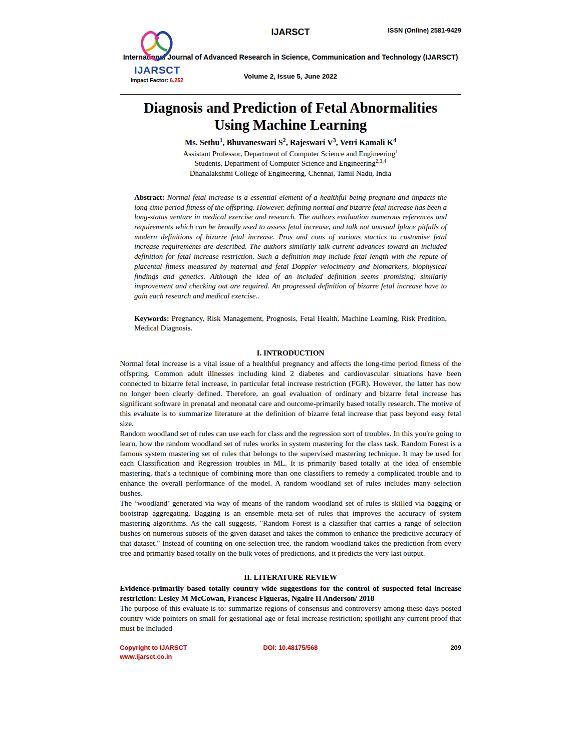IJARSCT
Impact Factor: 6.252
ISSN (Online) 2581-9429
IJARSCT
International Journal of Advanced Research in Science, Communication and Technology (IJARSCT)
Volume 2, Issue 5, June 2022
Diagnosis and Prediction of Fetal Abnormalities
Using Machine Learning
Ms. Sethu1, Bhuvaneswari S2, Rajeswari V3, Vetri Kamali K4
Assistant Professor, Department of Computer Science and Engineering1
Students, Department of Computer Science and Engineering2,3,4
Dhanalakshmi College of Engineering, Chennai, Tamil Nadu, India
Abstract: Normal fetal increase is a essential element of a healthful being pregnant and impacts the long-time period fitness of the offspring. However, defining normal and bizarre fetal increase has been a long-status venture in medical exercise and research. The authors evaluation numerous references and requirements which can be broadly used to assess fetal increase, and talk not unusual lplace pitfalls of modern definitions of bizarre fetal increase. Pros and cons of various stactics to customise fetal increase requirements are described. The authors similarly talk current advances toward an included definition for fetal increase restriction. Such a definition may include fetal length with the repute of placental fitness measured by maternal and fetal Doppler velocimetry and biomarkers, biophysical findings and genetics. Although the idea of an included definition seems promising, similarly improvement and checking out are required. An progressed definition of bizarre fetal increase have to gain each research and medical exercise..
Keywords: Pregnancy, Risk Management, Prognosis, Fetal Health, Machine Learning, Risk Predition, Medical Diagnosis.
I. INTRODUCTION
Normal fetal increase is a vital issue of a healthful pregnancy and affects the long-time period fitness of the offspring. Common adult illnesses including kind 2 diabetes and cardiovascular situations have been connected to bizarre fetal increase, in particular fetal increase restriction (FGR). However, the latter has now no longer been clearly defined. Therefore, an goal evaluation of ordinary and bizarre fetal increase has significant software in prenatal and neonatal care and outcome-primarily based totally research. The motive of this evaluate is to summarize literature at the definition of bizarre fetal increase that pass beyond easy fetal size.
Random woodland set of rules can use each for class and the regression sort of troubles. In this you're going to learn, how the random woodland set of rules works in system mastering for the class task. Random Forest is a famous system mastering set of rules that belongs to the supervised mastering technique. It may be used for each Classification and Regression troubles in ML. It is primarily based totally at the idea of ensemble mastering, that's a technique of combining more than one classifiers to remedy a complicated trouble and to enhance the overall performance of the model. A random woodland set of rules includes many selection bushes.
The ‘woodland’ generated via way of means of the random woodland set of rules is skilled via bagging or bootstrap aggregating. Bagging is an ensemble meta-set of rules that improves the accuracy of system mastering algorithms. As the call suggests, "Random Forest is a classifier that carries a range of selection bushes on numerous subsets of the given dataset and takes the common to enhance the predictive accuracy of that dataset." Instead of counting on one selection tree, the random woodland takes the prediction from every tree and primarily based totally on the bulk votes of predictions, and it predicts the very last output.
II. LITERATURE REVIEW
Evidence-primarily based totally country wide suggestions for the control of suspected fetal increase restriction: Lesley M McCowan, Francesc Figueras, Ngaire H Anderson/ 2018
The purpose of this evaluate is to: summarize regions of consensus and controversy among these days posted country wide pointers on small for gestational age or fetal increase restriction; spotlight any current proof that must be included
Copyright to IJARSCT www.ijarsct.co.in
DOI: 10.48175/568
209